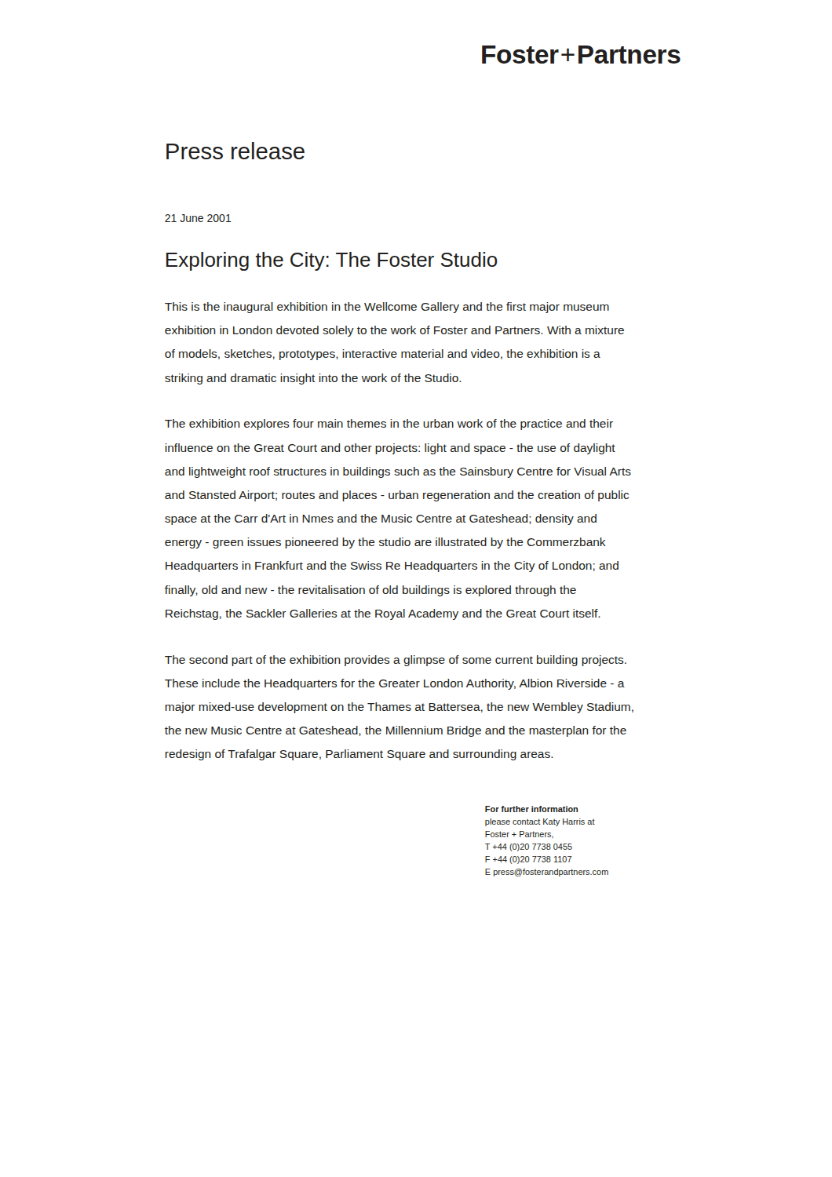Foster+Partners
Press release
21 June 2001
Exploring the City: The Foster Studio
This is the inaugural exhibition in the Wellcome Gallery and the first major museum exhibition in London devoted solely to the work of Foster and Partners. With a mixture of models, sketches, prototypes, interactive material and video, the exhibition is a striking and dramatic insight into the work of the Studio.
The exhibition explores four main themes in the urban work of the practice and their influence on the Great Court and other projects: light and space - the use of daylight and lightweight roof structures in buildings such as the Sainsbury Centre for Visual Arts and Stansted Airport; routes and places - urban regeneration and the creation of public space at the Carr d'Art in Nmes and the Music Centre at Gateshead; density and energy - green issues pioneered by the studio are illustrated by the Commerzbank Headquarters in Frankfurt and the Swiss Re Headquarters in the City of London; and finally, old and new - the revitalisation of old buildings is explored through the Reichstag, the Sackler Galleries at the Royal Academy and the Great Court itself.
The second part of the exhibition provides a glimpse of some current building projects. These include the Headquarters for the Greater London Authority, Albion Riverside - a major mixed-use development on the Thames at Battersea, the new Wembley Stadium, the new Music Centre at Gateshead, the Millennium Bridge and the masterplan for the redesign of Trafalgar Square, Parliament Square and surrounding areas.
For further information
please contact Katy Harris at
Foster + Partners,
T +44 (0)20 7738 0455
F +44 (0)20 7738 1107
E press@fosterandpartners.com